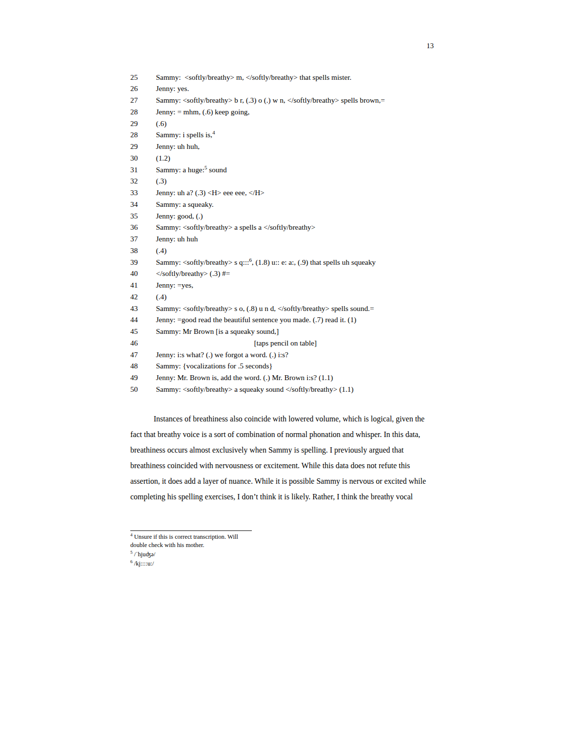13
| 25 | Sammy: <softly/breathy> m, </softly/breathy> that spells mister. |
| 26 | Jenny: yes. |
| 27 | Sammy: <softly/breathy> b r, (.3) o (.) w n, </softly/breathy> spells brown,= |
| 28 | Jenny: = mhm, (.6) keep going, |
| 29 | (.6) |
| 28 | Sammy: i spells is, 4 |
| 29 | Jenny: uh huh, |
| 30 | (1.2) |
| 31 | Sammy: a huge: 5 sound |
| 32 | (.3) |
| 33 | Jenny: uh a? (.3) <H> eee eee, </H> |
| 34 | Sammy: a squeaky. |
| 35 | Jenny: good, (.) |
| 36 | Sammy: <softly/breathy> a spells a </softly/breathy> |
| 37 | Jenny: uh huh |
| 38 | (.4) |
| 39 | Sammy: <softly/breathy> s q::: 6 , (1.8) u:: e: a:, (.9) that spells uh squeaky |
| 40 | </softly/breathy> (.3) #= |
| 41 | Jenny: =yes, |
| 42 | (.4) |
| 43 | Sammy: <softly/breathy> s o, (.8) u n d, </softly/breathy> spells sound.= |
| 44 | Jenny: =good read the beautiful sentence you made. (.7) read it. (1) |
| 45 | Sammy: Mr Brown [is a squeaky sound,] |
| 46 | [taps pencil on table] |
| 47 | Jenny: i:s what? (.) we forgot a word. (.) i:s? |
| 48 | Sammy: {vocalizations for .5 seconds} |
| 49 | Jenny: Mr. Brown is, add the word. (.) Mr. Brown i:s? (1.1) |
| 50 | Sammy: <softly/breathy> a squeaky sound </softly/breathy> (1.1) |
Instances of breathiness also coincide with lowered volume, which is logical, given the fact that breathy voice is a sort of combination of normal phonation and whisper. In this data, breathiness occurs almost exclusively when Sammy is spelling. I previously argued that breathiness coincided with nervousness or excitement. While this data does not refute this assertion, it does add a layer of nuance. While it is possible Sammy is nervous or excited while completing his spelling exercises, I don’t think it is likely. Rather, I think the breathy vocal
4 Unsure if this is correct transcription. Will double check with his mother.
5 /ˈhjuʤə/
6 /kj::::u:/